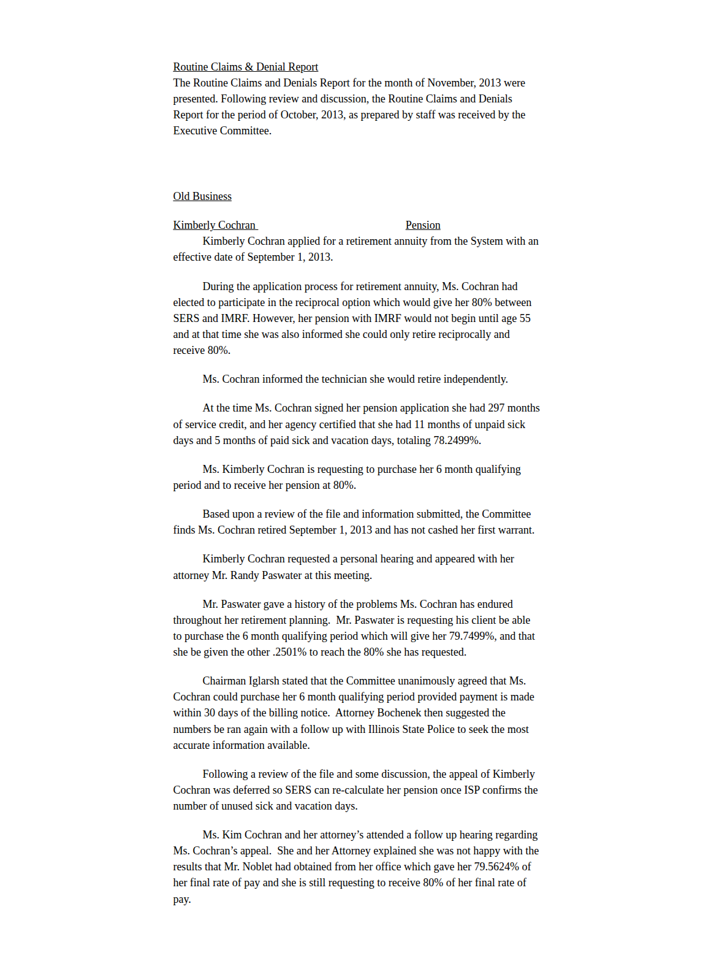Routine Claims & Denial Report
The Routine Claims and Denials Report for the month of November, 2013 were presented. Following review and discussion, the Routine Claims and Denials Report for the period of October, 2013, as prepared by staff was received by the Executive Committee.
Old Business
Kimberly Cochran Pension
Kimberly Cochran applied for a retirement annuity from the System with an effective date of September 1, 2013.
During the application process for retirement annuity, Ms. Cochran had elected to participate in the reciprocal option which would give her 80% between SERS and IMRF. However, her pension with IMRF would not begin until age 55 and at that time she was also informed she could only retire reciprocally and receive 80%.
Ms. Cochran informed the technician she would retire independently.
At the time Ms. Cochran signed her pension application she had 297 months of service credit, and her agency certified that she had 11 months of unpaid sick days and 5 months of paid sick and vacation days, totaling 78.2499%.
Ms. Kimberly Cochran is requesting to purchase her 6 month qualifying period and to receive her pension at 80%.
Based upon a review of the file and information submitted, the Committee finds Ms. Cochran retired September 1, 2013 and has not cashed her first warrant.
Kimberly Cochran requested a personal hearing and appeared with her attorney Mr. Randy Paswater at this meeting.
Mr. Paswater gave a history of the problems Ms. Cochran has endured throughout her retirement planning. Mr. Paswater is requesting his client be able to purchase the 6 month qualifying period which will give her 79.7499%, and that she be given the other .2501% to reach the 80% she has requested.
Chairman Iglarsh stated that the Committee unanimously agreed that Ms. Cochran could purchase her 6 month qualifying period provided payment is made within 30 days of the billing notice. Attorney Bochenek then suggested the numbers be ran again with a follow up with Illinois State Police to seek the most accurate information available.
Following a review of the file and some discussion, the appeal of Kimberly Cochran was deferred so SERS can re-calculate her pension once ISP confirms the number of unused sick and vacation days.
Ms. Kim Cochran and her attorney’s attended a follow up hearing regarding Ms. Cochran’s appeal. She and her Attorney explained she was not happy with the results that Mr. Noblet had obtained from her office which gave her 79.5624% of her final rate of pay and she is still requesting to receive 80% of her final rate of pay.